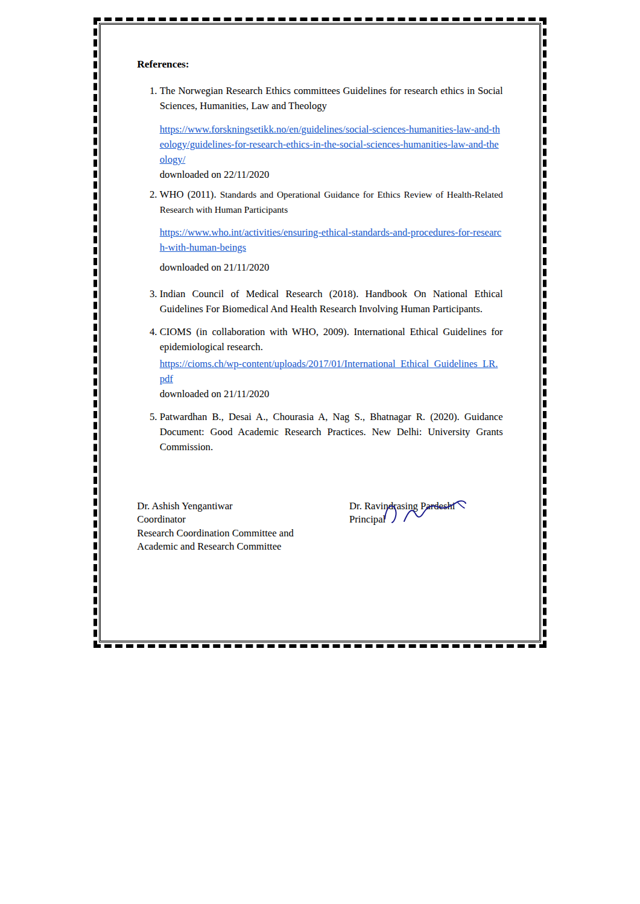References:
The Norwegian Research Ethics committees Guidelines for research ethics in Social Sciences, Humanities, Law and Theology
https://www.forskningsetikk.no/en/guidelines/social-sciences-humanities-law-and-theology/guidelines-for-research-ethics-in-the-social-sciences-humanities-law-and-theology/
downloaded on 22/11/2020
WHO (2011). Standards and Operational Guidance for Ethics Review of Health-Related Research with Human Participants
https://www.who.int/activities/ensuring-ethical-standards-and-procedures-for-research-with-human-beings
downloaded on 21/11/2020
Indian Council of Medical Research (2018). Handbook On National Ethical Guidelines For Biomedical And Health Research Involving Human Participants.
CIOMS (in collaboration with WHO, 2009). International Ethical Guidelines for epidemiological research.
https://cioms.ch/wp-content/uploads/2017/01/International_Ethical_Guidelines_LR.pdf
downloaded on 21/11/2020
Patwardhan B., Desai A., Chourasia A, Nag S., Bhatnagar R. (2020). Guidance Document: Good Academic Research Practices. New Delhi: University Grants Commission.
Dr. Ashish Yengantiwar
Coordinator
Research Coordination Committee and
Academic and Research Committee
Dr. Ravindrasing Pardeshi
Principal